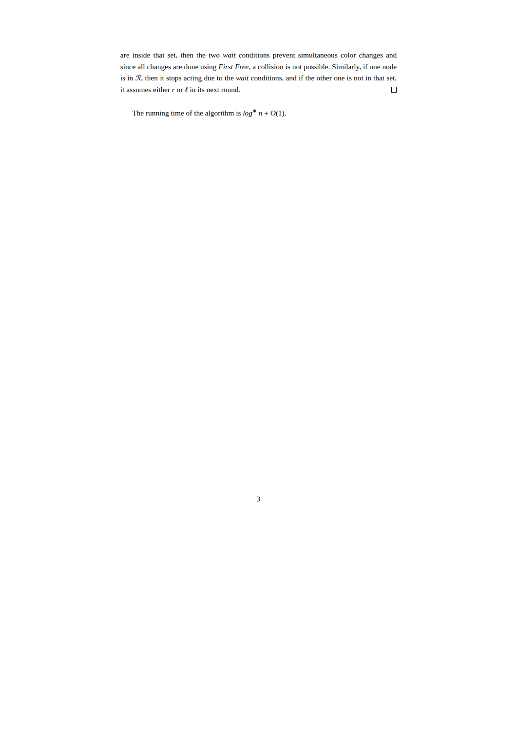are inside that set, then the two wait conditions prevent simultaneous color changes and since all changes are done using First Free, a collision is not possible. Similarly, if one node is in ℛ, then it stops acting due to the wait conditions, and if the other one is not in that set, it assumes either r or ℓ in its next round.
The running time of the algorithm is log∗ n + O(1).
3